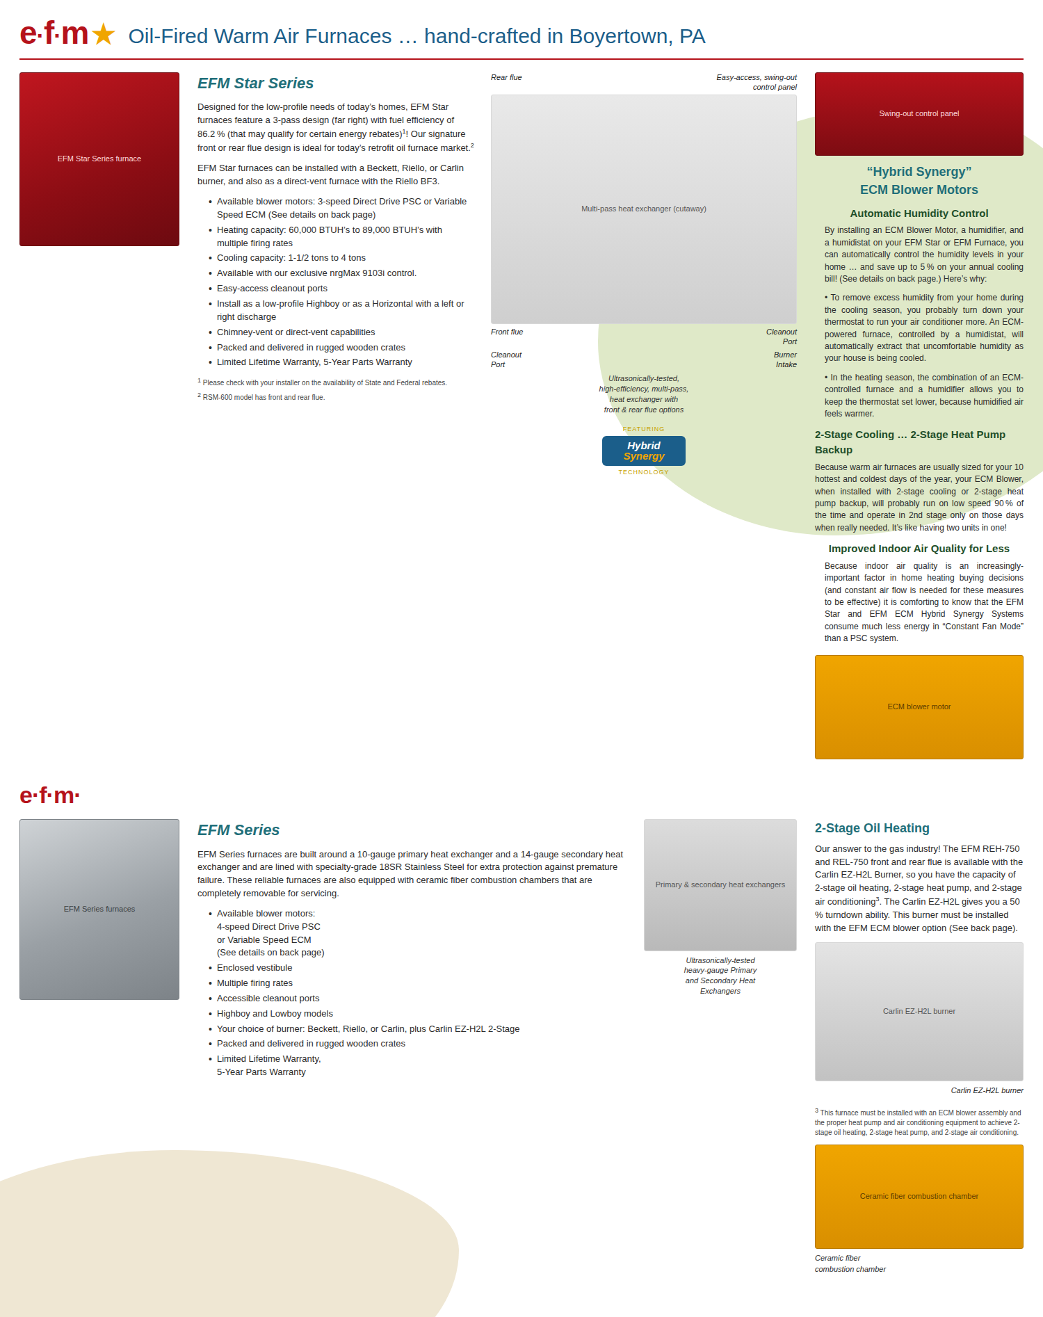e·f·m★
Oil-Fired Warm Air Furnaces … hand-crafted in Boyertown, PA
EFM Star Series furnace
EFM Star Series
Designed for the low-profile needs of today’s homes, EFM Star furnaces feature a 3-pass design (far right) with fuel efficiency of 86.2 % (that may qualify for certain energy rebates)1! Our signature front or rear flue design is ideal for today’s retrofit oil furnace market.2
EFM Star furnaces can be installed with a Beckett, Riello, or Carlin burner, and also as a direct-vent furnace with the Riello BF3.
Available blower motors: 3-speed Direct Drive PSC or Variable Speed ECM (See details on back page)
Heating capacity: 60,000 BTUH’s to 89,000 BTUH’s with multiple firing rates
Cooling capacity: 1-1/2 tons to 4 tons
Available with our exclusive nrgMax 9103i control.
Easy-access cleanout ports
Install as a low-profile Highboy or as a Horizontal with a left or right discharge
Chimney-vent or direct-vent capabilities
Packed and delivered in rugged wooden crates
Limited Lifetime Warranty, 5-Year Parts Warranty
1 Please check with your installer on the availability of State and Federal rebates.
2 RSM-600 model has front and rear flue.
Rear flue Easy-access, swing-out
control panel
Multi-pass heat exchanger (cutaway)
Front flue Cleanout
Port
Cleanout
Port Burner
Intake
Ultrasonically-tested,
high-efficiency, multi-pass,
heat exchanger with
front & rear flue options
Featuring
Hybrid
Synergy
Technology
Swing-out control panel
“Hybrid Synergy”
ECM Blower Motors
Automatic Humidity Control
By installing an ECM Blower Motor, a humidifier, and a humidistat on your EFM Star or EFM Furnace, you can automatically control the humidity levels in your home … and save up to 5 % on your annual cooling bill! (See details on back page.) Here’s why:
• To remove excess humidity from your home during the cooling season, you probably turn down your thermostat to run your air conditioner more. An ECM-powered furnace, controlled by a humidistat, will automatically extract that uncomfortable humidity as your house is being cooled.
• In the heating season, the combination of an ECM-controlled furnace and a humidifier allows you to keep the thermostat set lower, because humidified air feels warmer.
2-Stage Cooling … 2-Stage Heat Pump Backup
Because warm air furnaces are usually sized for your 10 hottest and coldest days of the year, your ECM Blower, when installed with 2-stage cooling or 2-stage heat pump backup, will probably run on low speed 90 % of the time and operate in 2nd stage only on those days when really needed. It’s like having two units in one!
Improved Indoor Air Quality for Less
Because indoor air quality is an increasingly-important factor in home heating buying decisions (and constant air flow is needed for these measures to be effective) it is comforting to know that the EFM Star and EFM ECM Hybrid Synergy Systems consume much less energy in “Constant Fan Mode” than a PSC system.
ECM blower motor
e·f·m·
EFM Series furnaces
EFM Series
EFM Series furnaces are built around a 10-gauge primary heat exchanger and a 14-gauge secondary heat exchanger and are lined with specialty-grade 18SR Stainless Steel for extra protection against premature failure. These reliable furnaces are also equipped with ceramic fiber combustion chambers that are completely removable for servicing.
Available blower motors:
4-speed Direct Drive PSC
or Variable Speed ECM
(See details on back page)
Enclosed vestibule
Multiple firing rates
Accessible cleanout ports
Highboy and Lowboy models
Your choice of burner: Beckett, Riello, or Carlin, plus Carlin EZ-H2L 2-Stage
Packed and delivered in rugged wooden crates
Limited Lifetime Warranty,
5-Year Parts Warranty
Primary & secondary heat exchangers
Ultrasonically-tested
heavy-gauge Primary
and Secondary Heat
Exchangers
2-Stage Oil Heating
Our answer to the gas industry! The EFM REH-750 and REL-750 front and rear flue is available with the Carlin EZ-H2L Burner, so you have the capacity of 2-stage oil heating, 2-stage heat pump, and 2-stage air conditioning3. The Carlin EZ-H2L gives you a 50 % turndown ability. This burner must be installed with the EFM ECM blower option (See back page).
Carlin EZ-H2L burner
Carlin EZ-H2L burner
3 This furnace must be installed with an ECM blower assembly and the proper heat pump and air conditioning equipment to achieve 2-stage oil heating, 2-stage heat pump, and 2-stage air conditioning.
Ceramic fiber combustion chamber
Ceramic fiber
combustion chamber